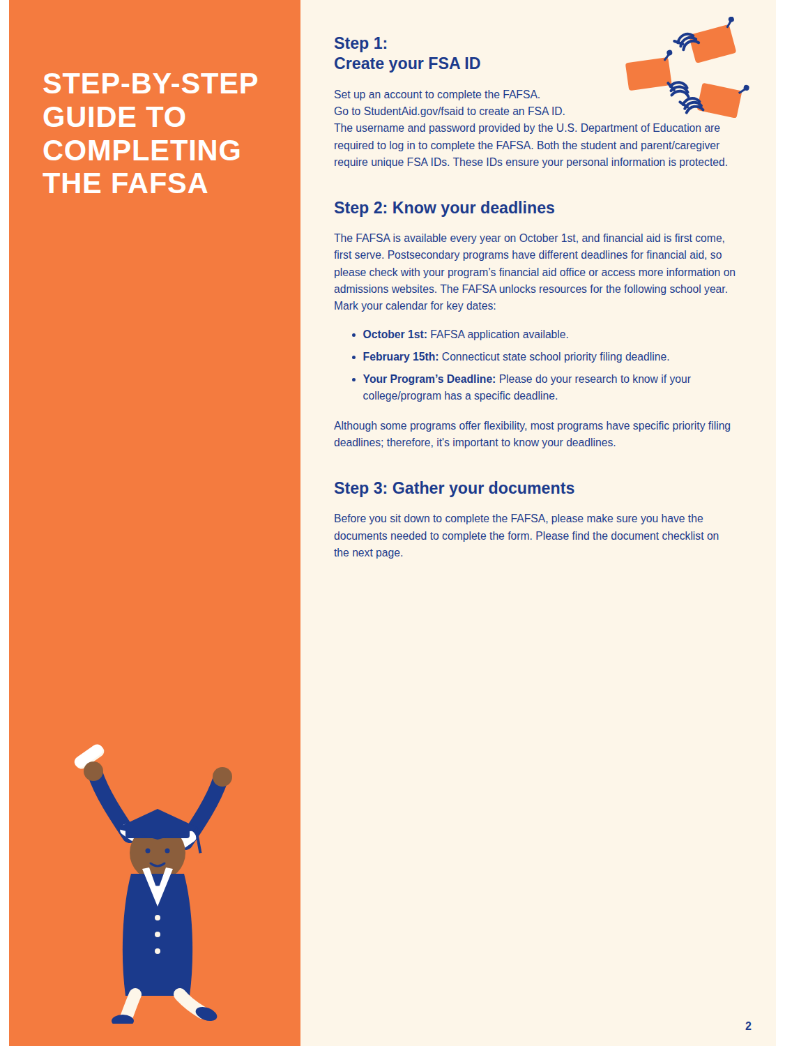Step-by-Step
Guide to
Completing
the FAFSA
Step 1:
Create your FSA ID
Set up an account to complete the FAFSA.
Go to StudentAid.gov/fsaid to create an FSA ID.
The username and password provided by the U.S. Department of Education are required to log in to complete the FAFSA. Both the student and parent/caregiver require unique FSA IDs. These IDs ensure your personal information is protected.
Step 2: Know your deadlines
The FAFSA is available every year on October 1st, and financial aid is first come, first serve. Postsecondary programs have different deadlines for financial aid, so please check with your program’s financial aid office or access more information on admissions websites. The FAFSA unlocks resources for the following school year. Mark your calendar for key dates:
October 1st: FAFSA application available.
February 15th: Connecticut state school priority filing deadline.
Your Program’s Deadline: Please do your research to know if your college/program has a specific deadline.
Although some programs offer flexibility, most programs have specific priority filing deadlines; therefore, it's important to know your deadlines.
Step 3: Gather your documents
Before you sit down to complete the FAFSA, please make sure you have the documents needed to complete the form. Please find the document checklist on the next page.
2